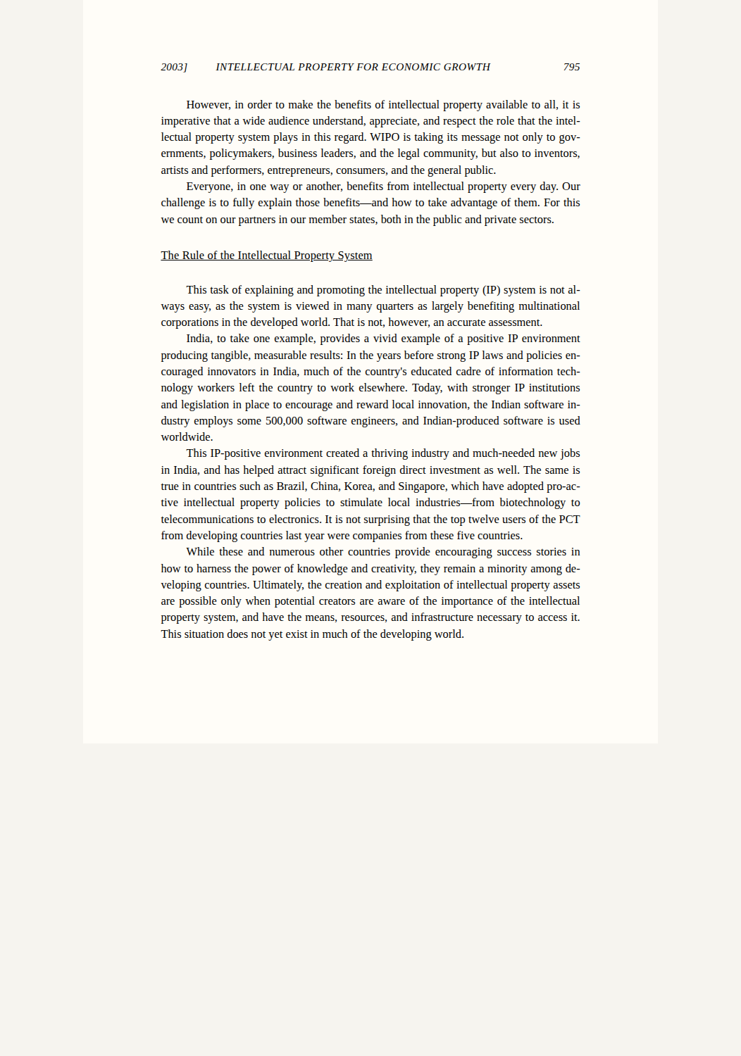2003] Intellectual Property for Economic Growth 795
However, in order to make the benefits of intellectual property available to all, it is imperative that a wide audience understand, appreciate, and respect the role that the intellectual property system plays in this regard. WIPO is taking its message not only to governments, policymakers, business leaders, and the legal community, but also to inventors, artists and performers, entrepreneurs, consumers, and the general public.
Everyone, in one way or another, benefits from intellectual property every day. Our challenge is to fully explain those benefits—and how to take advantage of them. For this we count on our partners in our member states, both in the public and private sectors.
The Rule of the Intellectual Property System
This task of explaining and promoting the intellectual property (IP) system is not always easy, as the system is viewed in many quarters as largely benefiting multinational corporations in the developed world. That is not, however, an accurate assessment.
India, to take one example, provides a vivid example of a positive IP environment producing tangible, measurable results: In the years before strong IP laws and policies encouraged innovators in India, much of the country's educated cadre of information technology workers left the country to work elsewhere. Today, with stronger IP institutions and legislation in place to encourage and reward local innovation, the Indian software industry employs some 500,000 software engineers, and Indian-produced software is used worldwide.
This IP-positive environment created a thriving industry and much-needed new jobs in India, and has helped attract significant foreign direct investment as well. The same is true in countries such as Brazil, China, Korea, and Singapore, which have adopted pro-active intellectual property policies to stimulate local industries—from biotechnology to telecommunications to electronics. It is not surprising that the top twelve users of the PCT from developing countries last year were companies from these five countries.
While these and numerous other countries provide encouraging success stories in how to harness the power of knowledge and creativity, they remain a minority among developing countries. Ultimately, the creation and exploitation of intellectual property assets are possible only when potential creators are aware of the importance of the intellectual property system, and have the means, resources, and infrastructure necessary to access it. This situation does not yet exist in much of the developing world.